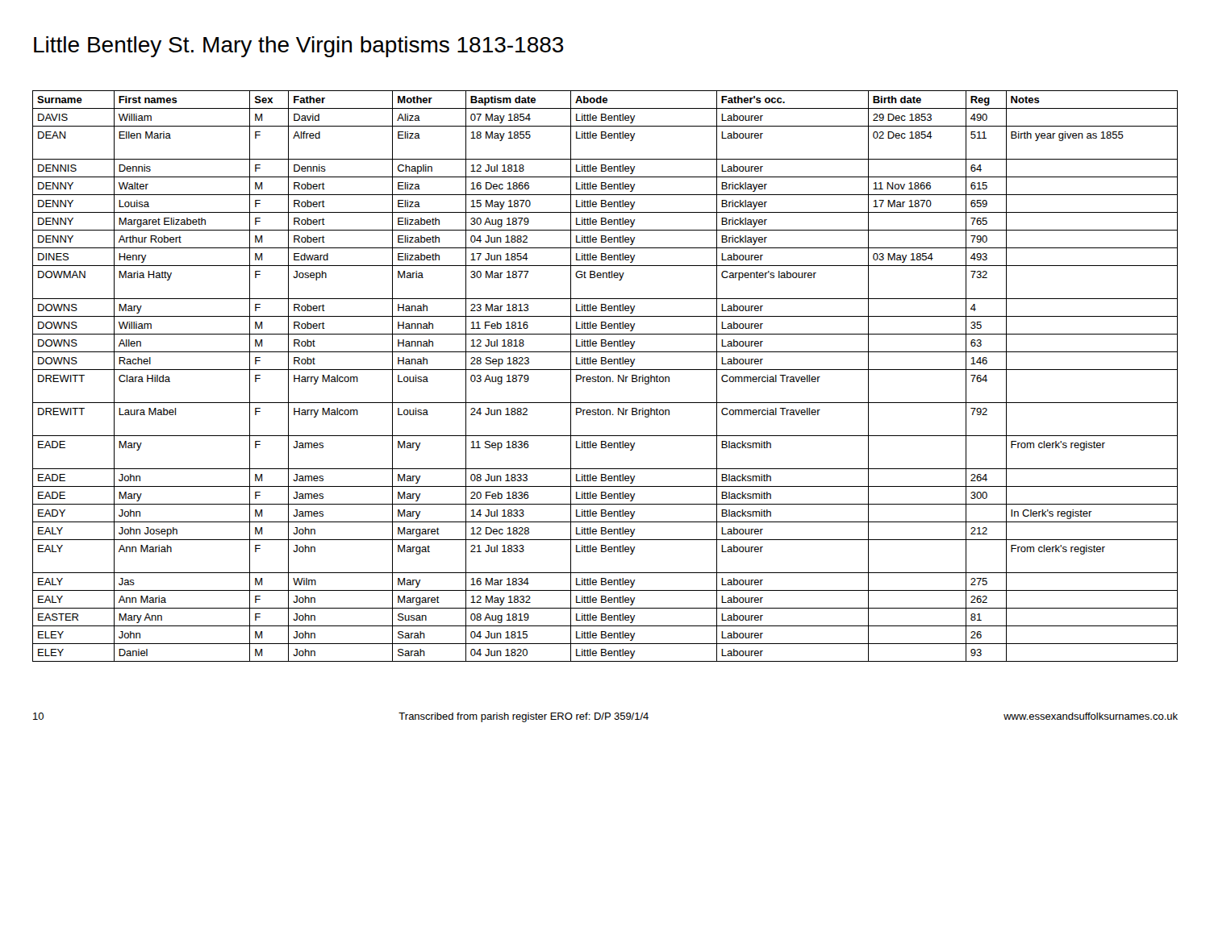Little Bentley St. Mary the Virgin baptisms 1813-1883
| Surname | First names | Sex | Father | Mother | Baptism date | Abode | Father's occ. | Birth date | Reg | Notes |
| --- | --- | --- | --- | --- | --- | --- | --- | --- | --- | --- |
| DAVIS | William | M | David | Aliza | 07 May 1854 | Little Bentley | Labourer | 29 Dec 1853 | 490 | |
| DEAN | Ellen Maria | F | Alfred | Eliza | 18 May 1855 | Little Bentley | Labourer | 02 Dec 1854 | 511 | Birth year given as 1855 |
| DENNIS | Dennis | F | Dennis | Chaplin | 12 Jul 1818 | Little Bentley | Labourer | | 64 | |
| DENNY | Walter | M | Robert | Eliza | 16 Dec 1866 | Little Bentley | Bricklayer | 11 Nov 1866 | 615 | |
| DENNY | Louisa | F | Robert | Eliza | 15 May 1870 | Little Bentley | Bricklayer | 17 Mar 1870 | 659 | |
| DENNY | Margaret Elizabeth | F | Robert | Elizabeth | 30 Aug 1879 | Little Bentley | Bricklayer | | 765 | |
| DENNY | Arthur Robert | M | Robert | Elizabeth | 04 Jun 1882 | Little Bentley | Bricklayer | | 790 | |
| DINES | Henry | M | Edward | Elizabeth | 17 Jun 1854 | Little Bentley | Labourer | 03 May 1854 | 493 | |
| DOWMAN | Maria Hatty | F | Joseph | Maria | 30 Mar 1877 | Gt Bentley | Carpenter's labourer | | 732 | |
| DOWNS | Mary | F | Robert | Hanah | 23 Mar 1813 | Little Bentley | Labourer | | 4 | |
| DOWNS | William | M | Robert | Hannah | 11 Feb 1816 | Little Bentley | Labourer | | 35 | |
| DOWNS | Allen | M | Robt | Hannah | 12 Jul 1818 | Little Bentley | Labourer | | 63 | |
| DOWNS | Rachel | F | Robt | Hanah | 28 Sep 1823 | Little Bentley | Labourer | | 146 | |
| DREWITT | Clara Hilda | F | Harry Malcom | Louisa | 03 Aug 1879 | Preston. Nr Brighton | Commercial Traveller | | 764 | |
| DREWITT | Laura Mabel | F | Harry Malcom | Louisa | 24 Jun 1882 | Preston. Nr Brighton | Commercial Traveller | | 792 | |
| EADE | Mary | F | James | Mary | 11 Sep 1836 | Little Bentley | Blacksmith | | | From clerk's register |
| EADE | John | M | James | Mary | 08 Jun 1833 | Little Bentley | Blacksmith | | 264 | |
| EADE | Mary | F | James | Mary | 20 Feb 1836 | Little Bentley | Blacksmith | | 300 | |
| EADY | John | M | James | Mary | 14 Jul 1833 | Little Bentley | Blacksmith | | | In Clerk's register |
| EALY | John Joseph | M | John | Margaret | 12 Dec 1828 | Little Bentley | Labourer | | 212 | |
| EALY | Ann Mariah | F | John | Margat | 21 Jul 1833 | Little Bentley | Labourer | | | From clerk's register |
| EALY | Jas | M | Wilm | Mary | 16 Mar 1834 | Little Bentley | Labourer | | 275 | |
| EALY | Ann Maria | F | John | Margaret | 12 May 1832 | Little Bentley | Labourer | | 262 | |
| EASTER | Mary Ann | F | John | Susan | 08 Aug 1819 | Little Bentley | Labourer | | 81 | |
| ELEY | John | M | John | Sarah | 04 Jun 1815 | Little Bentley | Labourer | | 26 | |
| ELEY | Daniel | M | John | Sarah | 04 Jun 1820 | Little Bentley | Labourer | | 93 | |
10 Transcribed from parish register ERO ref: D/P 359/1/4 www.essexandsuffolksurnames.co.uk